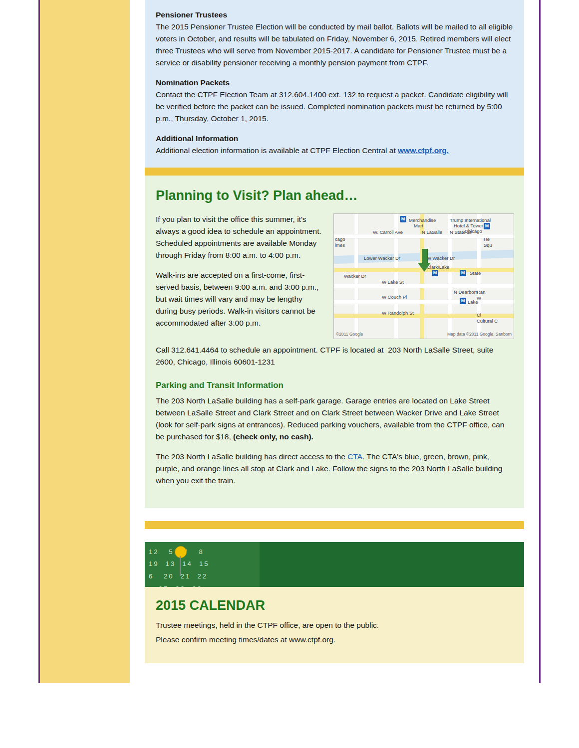Pensioner Trustees
The 2015 Pensioner Trustee Election will be conducted by mail ballot. Ballots will be mailed to all eligible voters in October, and results will be tabulated on Friday, November 6, 2015. Retired members will elect three Trustees who will serve from November 2015-2017. A candidate for Pensioner Trustee must be a service or disability pensioner receiving a monthly pension payment from CTPF.
Nomination Packets
Contact the CTPF Election Team at 312.604.1400 ext. 132 to request a packet. Candidate eligibility will be verified before the packet can be issued. Completed nomination packets must be returned by 5:00 p.m., Thursday, October 1, 2015.
Additional Information
Additional election information is available at CTPF Election Central at www.ctpf.org.
Planning to Visit? Plan ahead…
Merchandise
Mart
Trump International
Hotel & Tower
Chicago
M
M
cago
imes
W. Carroll Ave
N LaSalle
N State St
He
Squ
Lower Wacker Dr
W Wacker Dr
Clark/Lake
M
M
State
W Lake St
Wacker Dr
W Couch Pl
N Dearborn
Ran
W
M
Lake
W Randolph St
Cl
Cultural C
©2011 Google
Map data ©2011 Google, Sanborn
If you plan to visit the office this summer, it's always a good idea to schedule an appointment. Scheduled appointments are available Monday through Friday from 8:00 a.m. to 4:00 p.m.
Walk-ins are accepted on a first-come, first-served basis, between 9:00 a.m. and 3:00 p.m., but wait times will vary and may be lengthy during busy periods. Walk-in visitors cannot be accommodated after 3:00 p.m.
Call 312.641.4464 to schedule an appointment. CTPF is located at 203 North LaSalle Street, suite 2600, Chicago, Illinois 60601-1231
Parking and Transit Information
The 203 North LaSalle building has a self-park garage. Garage entries are located on Lake Street between LaSalle Street and Clark Street and on Clark Street between Wacker Drive and Lake Street (look for self-park signs at entrances). Reduced parking vouchers, available from the CTPF office, can be purchased for $18, (check only, no cash).
The 203 North LaSalle building has direct access to the CTA. The CTA's blue, green, brown, pink, purple, and orange lines all stop at Clark and Lake. Follow the signs to the 203 North LaSalle building when you exit the train.
12 5 7 8
19 13 14 15
6 20 21 22
27 28 29
2015 CALENDAR
Trustee meetings, held in the CTPF office, are open to the public.
Please confirm meeting times/dates at www.ctpf.org.